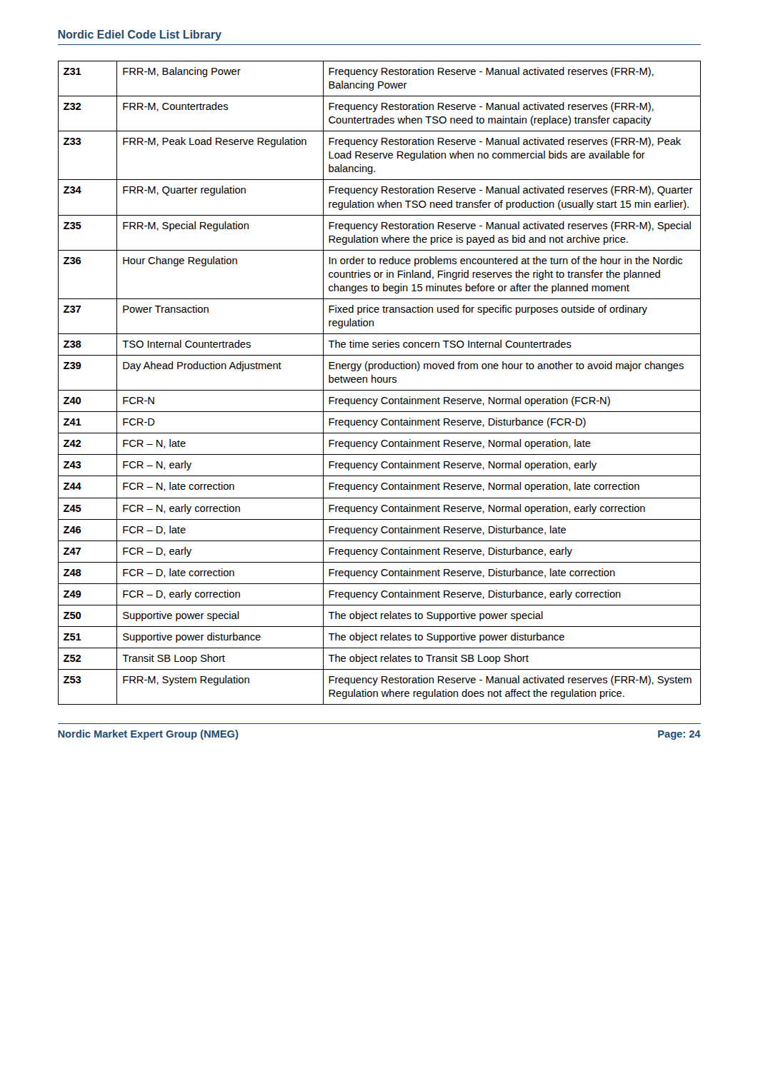Nordic Ediel Code List Library
| Z31 | FRR-M, Balancing Power | Frequency Restoration Reserve - Manual activated reserves (FRR-M), Balancing Power |
| Z32 | FRR-M, Countertrades | Frequency Restoration Reserve - Manual activated reserves (FRR-M), Countertrades when TSO need to maintain (replace) transfer capacity |
| Z33 | FRR-M, Peak Load Reserve Regulation | Frequency Restoration Reserve - Manual activated reserves (FRR-M), Peak Load Reserve Regulation when no commercial bids are available for balancing. |
| Z34 | FRR-M, Quarter regulation | Frequency Restoration Reserve - Manual activated reserves (FRR-M), Quarter regulation when TSO need transfer of production (usually start 15 min earlier). |
| Z35 | FRR-M, Special Regulation | Frequency Restoration Reserve - Manual activated reserves (FRR-M), Special Regulation where the price is payed as bid and not archive price. |
| Z36 | Hour Change Regulation | In order to reduce problems encountered at the turn of the hour in the Nordic countries or in Finland, Fingrid reserves the right to transfer the planned changes to begin 15 minutes before or after the planned moment |
| Z37 | Power Transaction | Fixed price transaction used for specific purposes outside of ordinary regulation |
| Z38 | TSO Internal Countertrades | The time series concern TSO Internal Countertrades |
| Z39 | Day Ahead Production Adjustment | Energy (production) moved from one hour to another to avoid major changes between hours |
| Z40 | FCR-N | Frequency Containment Reserve, Normal operation (FCR-N) |
| Z41 | FCR-D | Frequency Containment Reserve, Disturbance (FCR-D) |
| Z42 | FCR – N, late | Frequency Containment Reserve, Normal operation, late |
| Z43 | FCR – N, early | Frequency Containment Reserve, Normal operation, early |
| Z44 | FCR – N, late correction | Frequency Containment Reserve, Normal operation, late correction |
| Z45 | FCR – N, early correction | Frequency Containment Reserve, Normal operation, early correction |
| Z46 | FCR – D, late | Frequency Containment Reserve, Disturbance, late |
| Z47 | FCR – D, early | Frequency Containment Reserve, Disturbance, early |
| Z48 | FCR – D, late correction | Frequency Containment Reserve, Disturbance, late correction |
| Z49 | FCR – D, early correction | Frequency Containment Reserve, Disturbance, early correction |
| Z50 | Supportive power special | The object relates to Supportive power special |
| Z51 | Supportive power disturbance | The object relates to Supportive power disturbance |
| Z52 | Transit SB Loop Short | The object relates to Transit SB Loop Short |
| Z53 | FRR-M, System Regulation | Frequency Restoration Reserve - Manual activated reserves (FRR-M), System Regulation where regulation does not affect the regulation price. |
Nordic Market Expert Group (NMEG) Page: 24